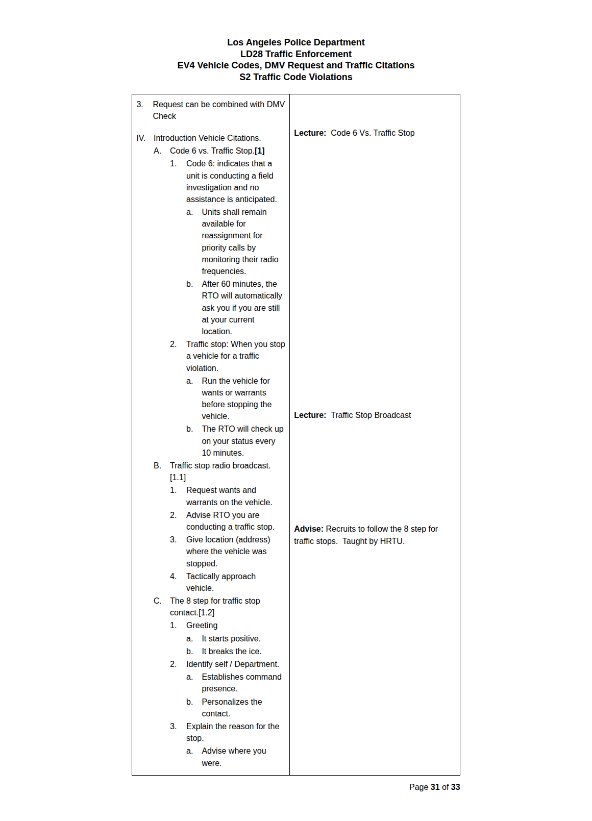Los Angeles Police Department
LD28 Traffic Enforcement
EV4 Vehicle Codes, DMV Request and Traffic Citations
S2 Traffic Code Violations
| 3. Request can be combined with DMV Check IV. Introduction Vehicle Citations. A. Code 6 vs. Traffic Stop. [1] 1. Code 6: indicates that a unit is conducting a field investigation and no assistance is anticipated. a. Units shall remain available for reassignment for priority calls by monitoring their radio frequencies. b. After 60 minutes, the RTO will automatically ask you if you are still at your current location. 2. Traffic stop: When you stop a vehicle for a traffic violation. a. Run the vehicle for wants or warrants before stopping the vehicle. b. The RTO will check up on your status every 10 minutes. B. Traffic stop radio broadcast.[1.1] 1. Request wants and warrants on the vehicle. 2. Advise RTO you are conducting a traffic stop. 3. Give location (address) where the vehicle was stopped. 4. Tactically approach vehicle. C. The 8 step for traffic stop contact.[1.2] 1. Greeting a. It starts positive. b. It breaks the ice. 2. Identify self / Department. a. Establishes command presence. b. Personalizes the contact. 3. Explain the reason for the stop. a. Advise where you were. | Lecture: Code 6 Vs. Traffic Stop Lecture: Traffic Stop Broadcast Advise: Recruits to follow the 8 step for traffic stops. Taught by HRTU. |
Page 31 of 33